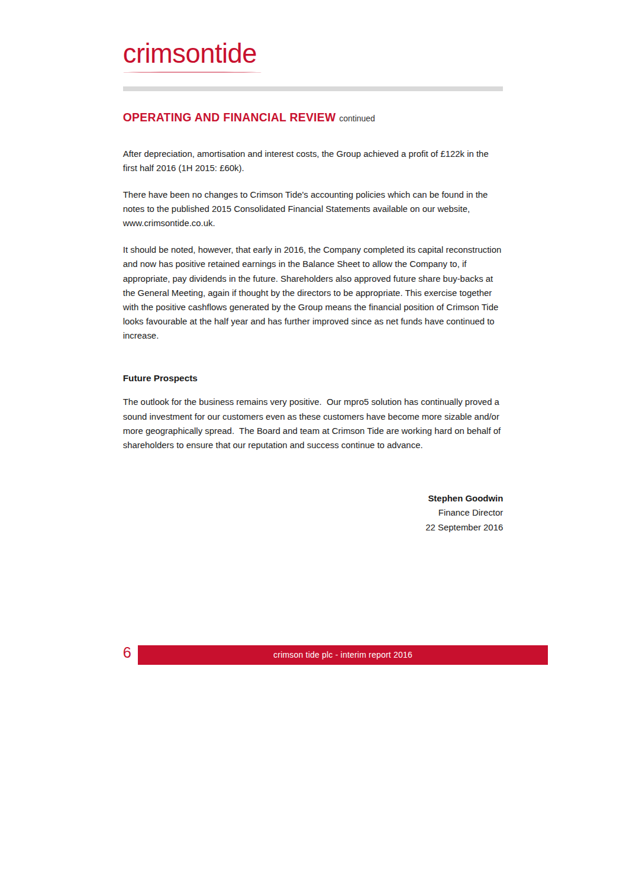crimsontide
OPERATING AND FINANCIAL REVIEW continued
After depreciation, amortisation and interest costs, the Group achieved a profit of £122k in the first half 2016 (1H 2015: £60k).
There have been no changes to Crimson Tide's accounting policies which can be found in the notes to the published 2015 Consolidated Financial Statements available on our website, www.crimsontide.co.uk.
It should be noted, however, that early in 2016, the Company completed its capital reconstruction and now has positive retained earnings in the Balance Sheet to allow the Company to, if appropriate, pay dividends in the future. Shareholders also approved future share buy-backs at the General Meeting, again if thought by the directors to be appropriate. This exercise together with the positive cashflows generated by the Group means the financial position of Crimson Tide looks favourable at the half year and has further improved since as net funds have continued to increase.
Future Prospects
The outlook for the business remains very positive. Our mpro5 solution has continually proved a sound investment for our customers even as these customers have become more sizable and/or more geographically spread. The Board and team at Crimson Tide are working hard on behalf of shareholders to ensure that our reputation and success continue to advance.
Stephen Goodwin
Finance Director
22 September 2016
6
crimson tide plc - interim report 2016